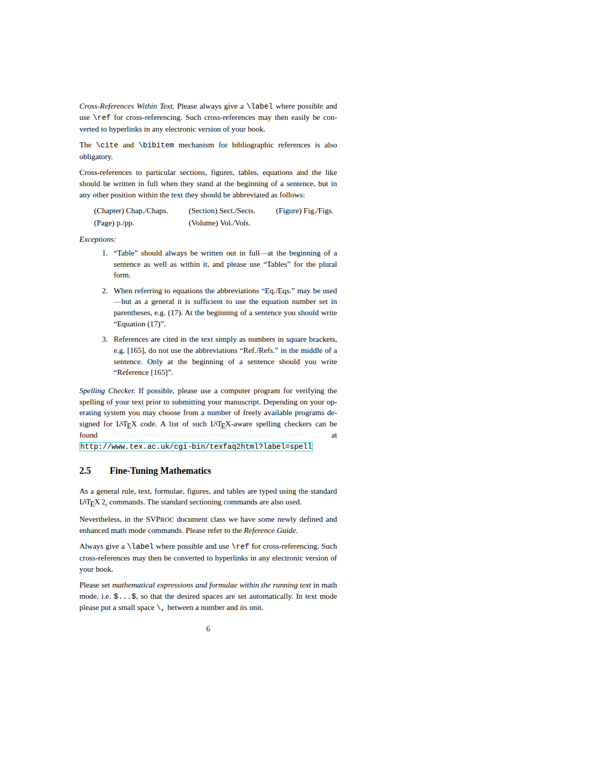Cross-References Within Text. Please always give a \label where possible and use \ref for cross-referencing. Such cross-references may then easily be converted to hyperlinks in any electronic version of your book.
The \cite and \bibitem mechanism for bibliographic references is also obligatory.
Cross-references to particular sections, figures, tables, equations and the like should be written in full when they stand at the beginning of a sentence, but in any other position within the text they should be abbreviated as follows:
| (Chapter) Chap./Chaps. | (Section) Sect./Sects. | (Figure) Fig./Figs. |
| (Page) p./pp. | (Volume) Vol./Vols. | |
Exceptions:
“Table” should always be written out in full—at the beginning of a sentence as well as within it, and please use “Tables” for the plural form.
When referring to equations the abbreviations “Eq./Eqs.” may be used—but as a general it is sufficient to use the equation number set in parentheses, e.g. (17). At the beginning of a sentence you should write “Equation (17)”.
References are cited in the text simply as numbers in square brackets, e.g. [165], do not use the abbreviations “Ref./Refs.” in the middle of a sentence. Only at the beginning of a sentence should you write “Reference [165]”.
Spelling Checker. If possible, please use a computer program for verifying the spelling of your text prior to submitting your manuscript. Depending on your operating system you may choose from a number of freely available programs designed for LATEX code. A list of such LATEX-aware spelling checkers can be found at http://www.tex.ac.uk/cgi-bin/texfaq2html?label=spell
2.5 Fine-Tuning Mathematics
As a general rule, text, formulae, figures, and tables are typed using the standard LATEX 2ε commands. The standard sectioning commands are also used.
Nevertheless, in the SVPROC document class we have some newly defined and enhanced math mode commands. Please refer to the Reference Guide.
Always give a \label where possible and use \ref for cross-referencing. Such cross-references may then be converted to hyperlinks in any electronic version of your book.
Please set mathematical expressions and formulae within the running text in math mode, i.e. $...$, so that the desired spaces are set automatically. In text mode please put a small space \, between a number and its unit.
6